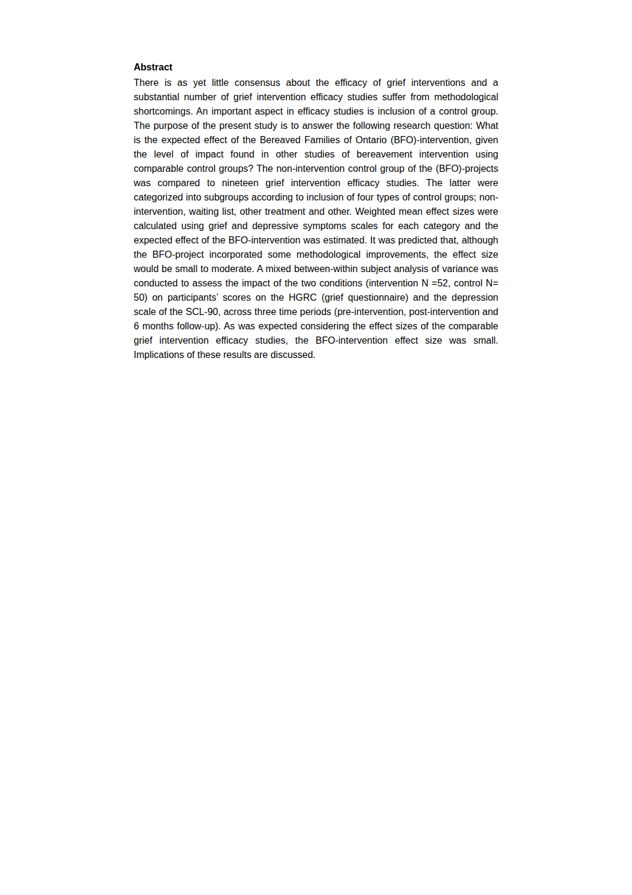Abstract
There is as yet little consensus about the efficacy of grief interventions and a substantial number of grief intervention efficacy studies suffer from methodological shortcomings. An important aspect in efficacy studies is inclusion of a control group. The purpose of the present study is to answer the following research question: What is the expected effect of the Bereaved Families of Ontario (BFO)-intervention, given the level of impact found in other studies of bereavement intervention using comparable control groups? The non-intervention control group of the (BFO)-projects was compared to nineteen grief intervention efficacy studies. The latter were categorized into subgroups according to inclusion of four types of control groups; non-intervention, waiting list, other treatment and other. Weighted mean effect sizes were calculated using grief and depressive symptoms scales for each category and the expected effect of the BFO-intervention was estimated. It was predicted that, although the BFO-project incorporated some methodological improvements, the effect size would be small to moderate. A mixed between-within subject analysis of variance was conducted to assess the impact of the two conditions (intervention N =52, control N= 50) on participants’ scores on the HGRC (grief questionnaire) and the depression scale of the SCL-90, across three time periods (pre-intervention, post-intervention and 6 months follow-up). As was expected considering the effect sizes of the comparable grief intervention efficacy studies, the BFO-intervention effect size was small. Implications of these results are discussed.